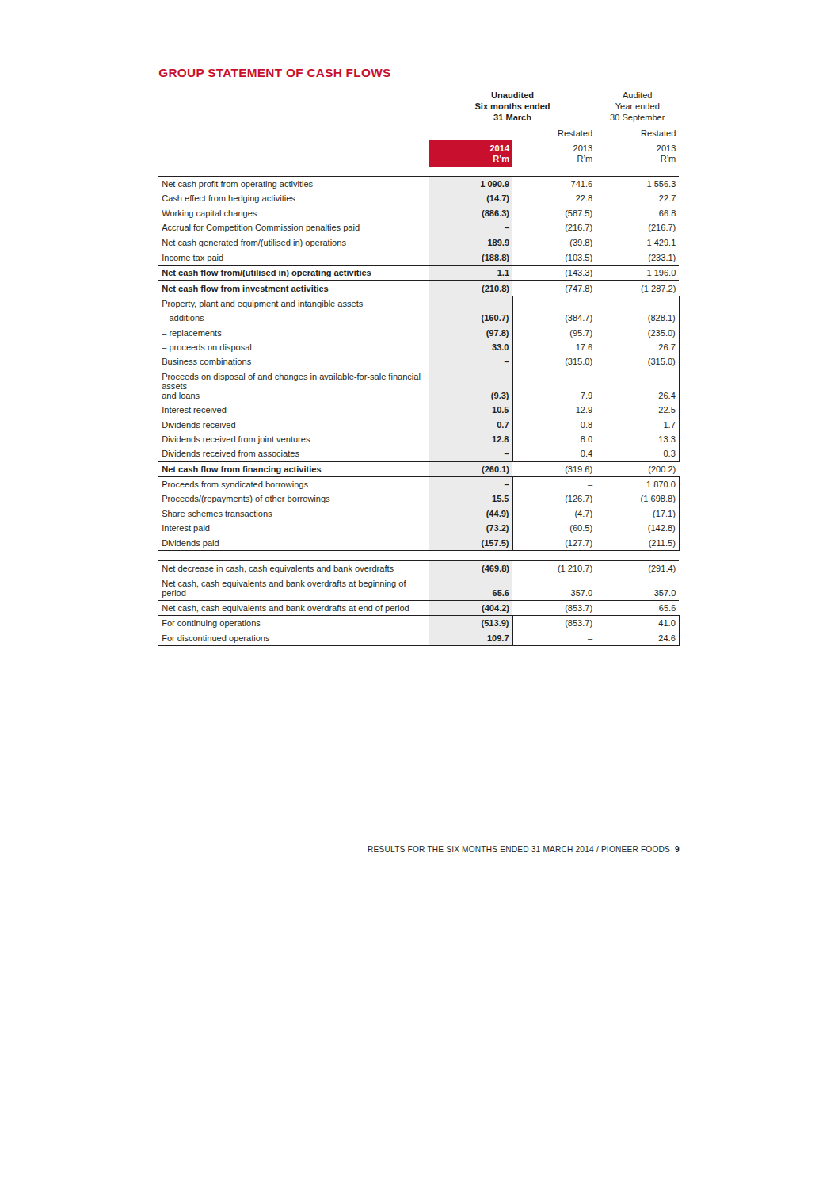GROUP STATEMENT OF CASH FLOWS
| | Unaudited Six months ended 31 March | Audited Year ended 30 September |
| | | Restated | Restated |
| | 2014 R’m | 2013 R’m | 2013 R’m |
| Net cash profit from operating activities | 1 090.9 | 741.6 | 1 556.3 |
| Cash effect from hedging activities | (14.7) | 22.8 | 22.7 |
| Working capital changes | (886.3) | (587.5) | 66.8 |
| Accrual for Competition Commission penalties paid | – | (216.7) | (216.7) |
| Net cash generated from/(utilised in) operations | 189.9 | (39.8) | 1 429.1 |
| Income tax paid | (188.8) | (103.5) | (233.1) |
| Net cash flow from/(utilised in) operating activities | 1.1 | (143.3) | 1 196.0 |
| Net cash flow from investment activities | (210.8) | (747.8) | (1 287.2) |
| Property, plant and equipment and intangible assets | | | |
| – additions | (160.7) | (384.7) | (828.1) |
| – replacements | (97.8) | (95.7) | (235.0) |
| – proceeds on disposal | 33.0 | 17.6 | 26.7 |
| Business combinations | – | (315.0) | (315.0) |
| Proceeds on disposal of and changes in available-for-sale financial assets and loans | (9.3) | 7.9 | 26.4 |
| Interest received | 10.5 | 12.9 | 22.5 |
| Dividends received | 0.7 | 0.8 | 1.7 |
| Dividends received from joint ventures | 12.8 | 8.0 | 13.3 |
| Dividends received from associates | – | 0.4 | 0.3 |
| Net cash flow from financing activities | (260.1) | (319.6) | (200.2) |
| Proceeds from syndicated borrowings | – | – | 1 870.0 |
| Proceeds/(repayments) of other borrowings | 15.5 | (126.7) | (1 698.8) |
| Share schemes transactions | (44.9) | (4.7) | (17.1) |
| Interest paid | (73.2) | (60.5) | (142.8) |
| Dividends paid | (157.5) | (127.7) | (211.5) |
| Net decrease in cash, cash equivalents and bank overdrafts | (469.8) | (1 210.7) | (291.4) |
| Net cash, cash equivalents and bank overdrafts at beginning of period | 65.6 | 357.0 | 357.0 |
| Net cash, cash equivalents and bank overdrafts at end of period | (404.2) | (853.7) | 65.6 |
| For continuing operations | (513.9) | (853.7) | 41.0 |
| For discontinued operations | 109.7 | – | 24.6 |
RESULTS FOR THE SIX MONTHS ENDED 31 MARCH 2014 / PIONEER FOODS 9